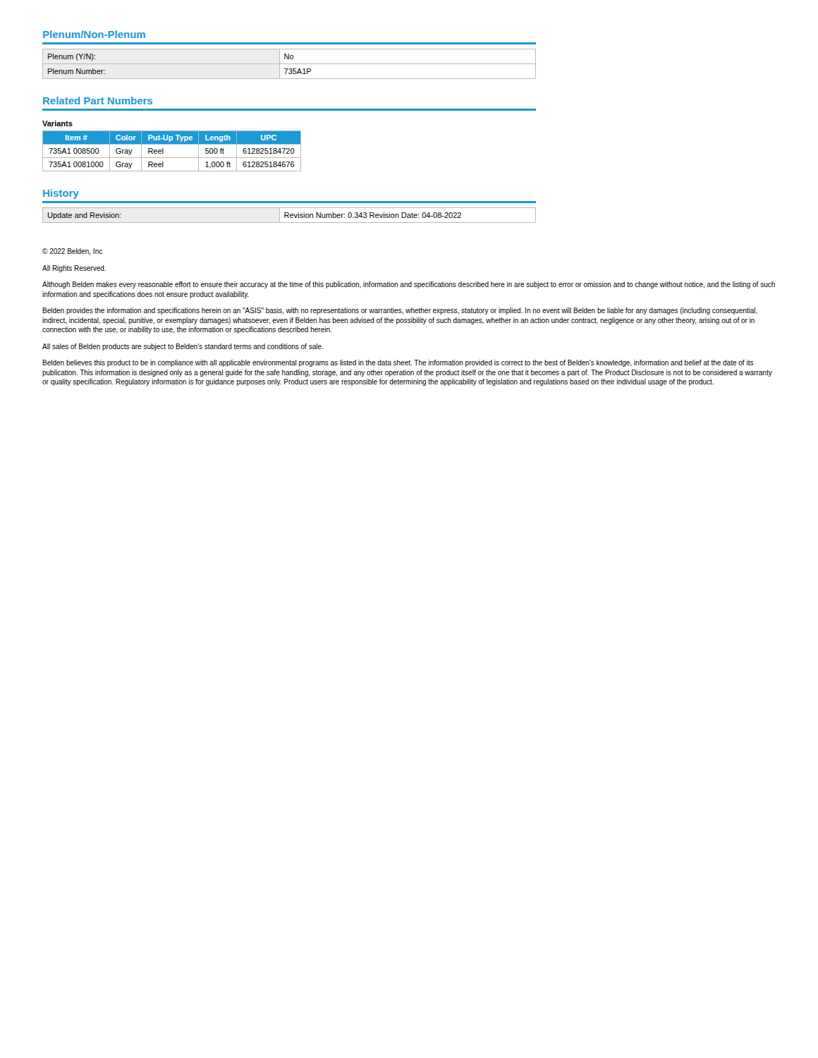Plenum/Non-Plenum
| Plenum (Y/N): | No |
| Plenum Number: | 735A1P |
Related Part Numbers
Variants
| Item # | Color | Put-Up Type | Length | UPC |
| --- | --- | --- | --- | --- |
| 735A1 008500 | Gray | Reel | 500 ft | 612825184720 |
| 735A1 0081000 | Gray | Reel | 1,000 ft | 612825184676 |
History
| Update and Revision: | Revision Number: 0.343 Revision Date: 04-08-2022 |
© 2022 Belden, Inc
All Rights Reserved.
Although Belden makes every reasonable effort to ensure their accuracy at the time of this publication, information and specifications described here in are subject to error or omission and to change without notice, and the listing of such information and specifications does not ensure product availability.
Belden provides the information and specifications herein on an "ASIS" basis, with no representations or warranties, whether express, statutory or implied. In no event will Belden be liable for any damages (including consequential, indirect, incidental, special, punitive, or exemplary damages) whatsoever, even if Belden has been advised of the possibility of such damages, whether in an action under contract, negligence or any other theory, arising out of or in connection with the use, or inability to use, the information or specifications described herein.
All sales of Belden products are subject to Belden's standard terms and conditions of sale.
Belden believes this product to be in compliance with all applicable environmental programs as listed in the data sheet. The information provided is correct to the best of Belden's knowledge, information and belief at the date of its publication. This information is designed only as a general guide for the safe handling, storage, and any other operation of the product itself or the one that it becomes a part of. The Product Disclosure is not to be considered a warranty or quality specification. Regulatory information is for guidance purposes only. Product users are responsible for determining the applicability of legislation and regulations based on their individual usage of the product.